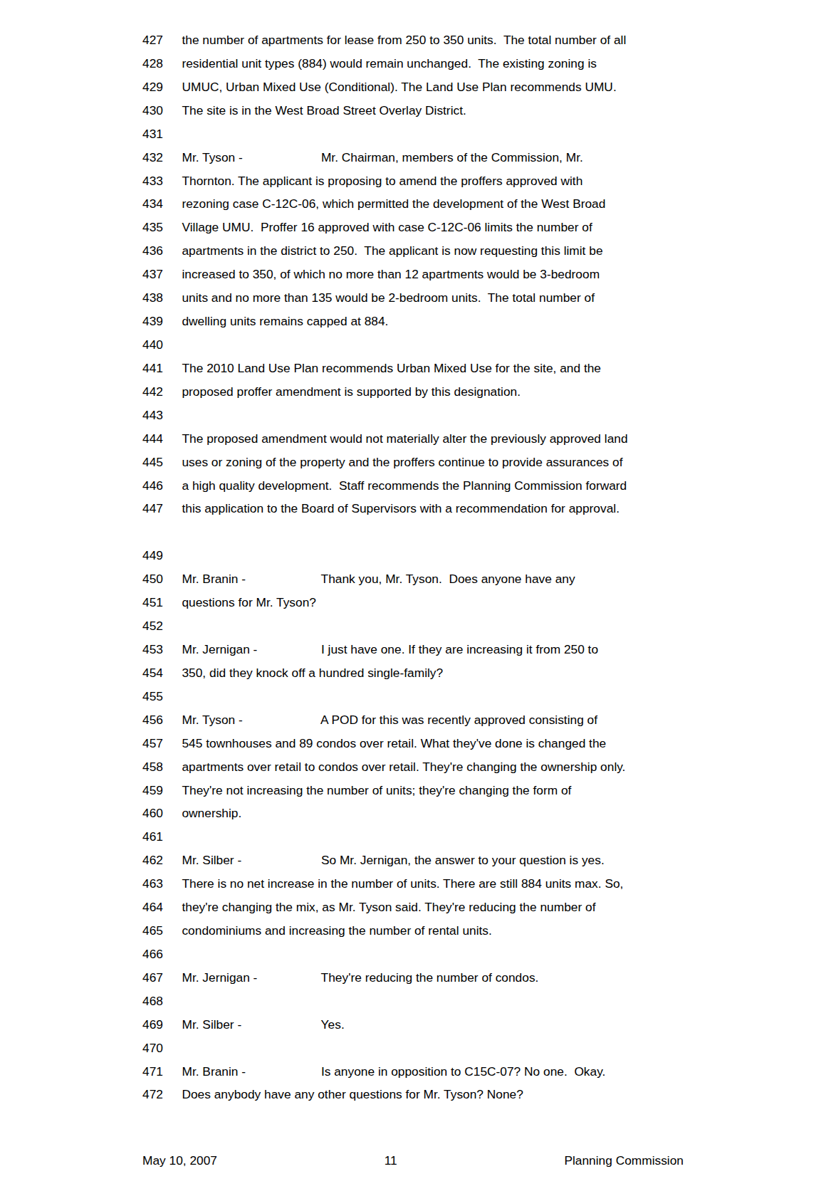427
the number of apartments for lease from 250 to 350 units. The total number of all
428
residential unit types (884) would remain unchanged. The existing zoning is
429
UMUC, Urban Mixed Use (Conditional). The Land Use Plan recommends UMU.
430
The site is in the West Broad Street Overlay District.
431
432
Mr. Tyson - Mr. Chairman, members of the Commission, Mr.
433
Thornton. The applicant is proposing to amend the proffers approved with
434
rezoning case C-12C-06, which permitted the development of the West Broad
435
Village UMU. Proffer 16 approved with case C-12C-06 limits the number of
436
apartments in the district to 250. The applicant is now requesting this limit be
437
increased to 350, of which no more than 12 apartments would be 3-bedroom
438
units and no more than 135 would be 2-bedroom units. The total number of
439
dwelling units remains capped at 884.
440
441
The 2010 Land Use Plan recommends Urban Mixed Use for the site, and the
442
proposed proffer amendment is supported by this designation.
443
444
The proposed amendment would not materially alter the previously approved land
445
uses or zoning of the property and the proffers continue to provide assurances of
446
a high quality development. Staff recommends the Planning Commission forward
447
this application to the Board of Supervisors with a recommendation for approval.
449
450
Mr. Branin - Thank you, Mr. Tyson. Does anyone have any
451
questions for Mr. Tyson?
452
453
Mr. Jernigan - I just have one. If they are increasing it from 250 to
454
350, did they knock off a hundred single-family?
455
456
Mr. Tyson - A POD for this was recently approved consisting of
457
545 townhouses and 89 condos over retail. What they've done is changed the
458
apartments over retail to condos over retail. They're changing the ownership only.
459
They're not increasing the number of units; they're changing the form of
460
ownership.
461
462
Mr. Silber - So Mr. Jernigan, the answer to your question is yes.
463
There is no net increase in the number of units. There are still 884 units max. So,
464
they're changing the mix, as Mr. Tyson said. They're reducing the number of
465
condominiums and increasing the number of rental units.
466
467
Mr. Jernigan - They're reducing the number of condos.
468
469
Mr. Silber - Yes.
470
471
Mr. Branin - Is anyone in opposition to C15C-07? No one. Okay.
472
Does anybody have any other questions for Mr. Tyson? None?
May 10, 2007
11
Planning Commission